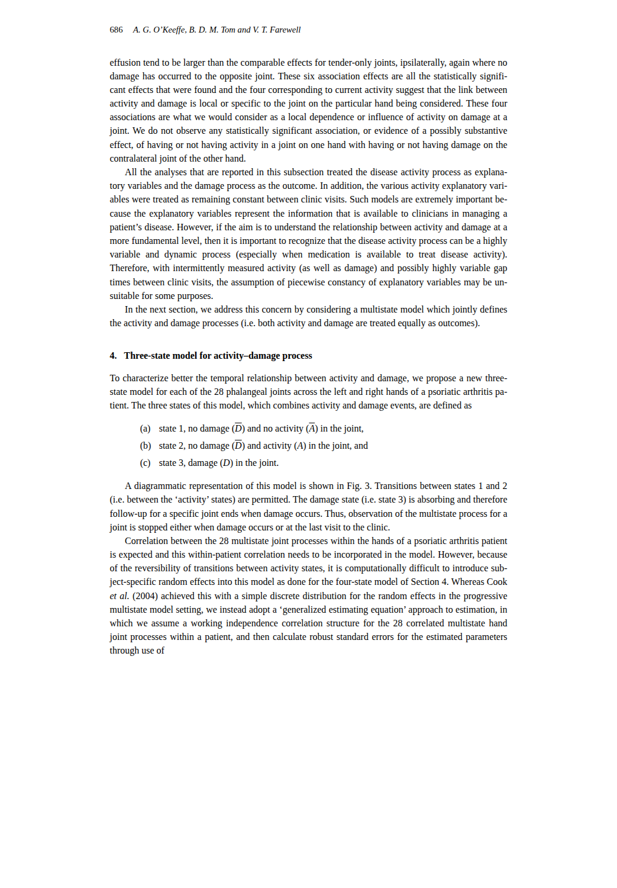686 A. G. O’Keeffe, B. D. M. Tom and V. T. Farewell
effusion tend to be larger than the comparable effects for tender-only joints, ipsilaterally, again where no damage has occurred to the opposite joint. These six association effects are all the statistically significant effects that were found and the four corresponding to current activity suggest that the link between activity and damage is local or specific to the joint on the particular hand being considered. These four associations are what we would consider as a local dependence or influence of activity on damage at a joint. We do not observe any statistically significant association, or evidence of a possibly substantive effect, of having or not having activity in a joint on one hand with having or not having damage on the contralateral joint of the other hand.
All the analyses that are reported in this subsection treated the disease activity process as explanatory variables and the damage process as the outcome. In addition, the various activity explanatory variables were treated as remaining constant between clinic visits. Such models are extremely important because the explanatory variables represent the information that is available to clinicians in managing a patient’s disease. However, if the aim is to understand the relationship between activity and damage at a more fundamental level, then it is important to recognize that the disease activity process can be a highly variable and dynamic process (especially when medication is available to treat disease activity). Therefore, with intermittently measured activity (as well as damage) and possibly highly variable gap times between clinic visits, the assumption of piecewise constancy of explanatory variables may be unsuitable for some purposes.
In the next section, we address this concern by considering a multistate model which jointly defines the activity and damage processes (i.e. both activity and damage are treated equally as outcomes).
4. Three-state model for activity–damage process
To characterize better the temporal relationship between activity and damage, we propose a new three-state model for each of the 28 phalangeal joints across the left and right hands of a psoriatic arthritis patient. The three states of this model, which combines activity and damage events, are defined as
(a) state 1, no damage (D) and no activity (A) in the joint,
(b) state 2, no damage (D) and activity (A) in the joint, and
(c) state 3, damage (D) in the joint.
A diagrammatic representation of this model is shown in Fig. 3. Transitions between states 1 and 2 (i.e. between the ‘activity’ states) are permitted. The damage state (i.e. state 3) is absorbing and therefore follow-up for a specific joint ends when damage occurs. Thus, observation of the multistate process for a joint is stopped either when damage occurs or at the last visit to the clinic.
Correlation between the 28 multistate joint processes within the hands of a psoriatic arthritis patient is expected and this within-patient correlation needs to be incorporated in the model. However, because of the reversibility of transitions between activity states, it is computationally difficult to introduce subject-specific random effects into this model as done for the four-state model of Section 4. Whereas Cook et al. (2004) achieved this with a simple discrete distribution for the random effects in the progressive multistate model setting, we instead adopt a ‘generalized estimating equation’ approach to estimation, in which we assume a working independence correlation structure for the 28 correlated multistate hand joint processes within a patient, and then calculate robust standard errors for the estimated parameters through use of